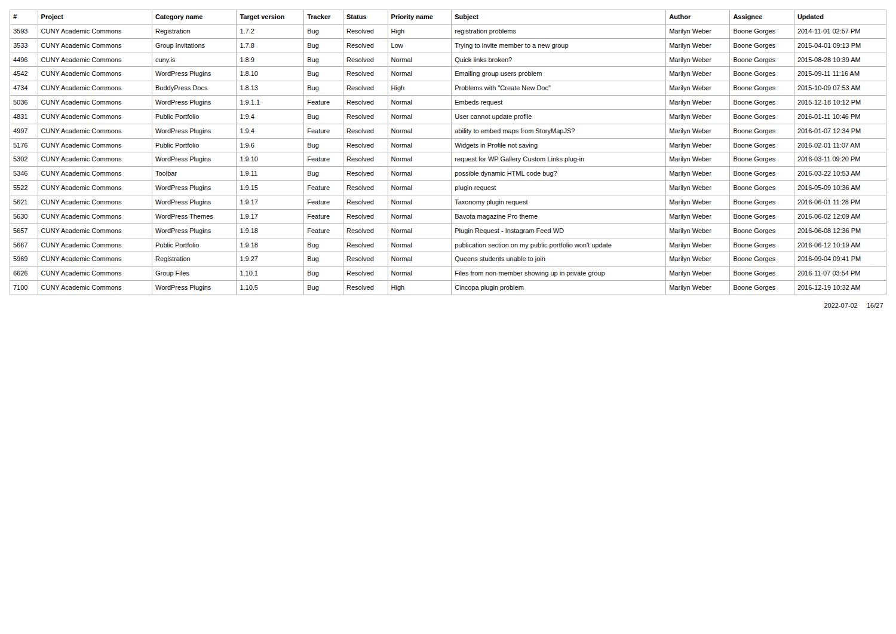List of project issues
| # | Project | Category name | Target version | Tracker | Status | Priority name | Subject | Author | Assignee | Updated |
| --- | --- | --- | --- | --- | --- | --- | --- | --- | --- | --- |
| 3593 | CUNY Academic Commons | Registration | 1.7.2 | Bug | Resolved | High | registration problems | Marilyn Weber | Boone Gorges | 2014-11-01 02:57 PM |
| 3533 | CUNY Academic Commons | Group Invitations | 1.7.8 | Bug | Resolved | Low | Trying to invite member to a new group | Marilyn Weber | Boone Gorges | 2015-04-01 09:13 PM |
| 4496 | CUNY Academic Commons | cuny.is | 1.8.9 | Bug | Resolved | Normal | Quick links broken? | Marilyn Weber | Boone Gorges | 2015-08-28 10:39 AM |
| 4542 | CUNY Academic Commons | WordPress Plugins | 1.8.10 | Bug | Resolved | Normal | Emailing group users problem | Marilyn Weber | Boone Gorges | 2015-09-11 11:16 AM |
| 4734 | CUNY Academic Commons | BuddyPress Docs | 1.8.13 | Bug | Resolved | High | Problems with "Create New Doc" | Marilyn Weber | Boone Gorges | 2015-10-09 07:53 AM |
| 5036 | CUNY Academic Commons | WordPress Plugins | 1.9.1.1 | Feature | Resolved | Normal | Embeds request | Marilyn Weber | Boone Gorges | 2015-12-18 10:12 PM |
| 4831 | CUNY Academic Commons | Public Portfolio | 1.9.4 | Bug | Resolved | Normal | User cannot update profile | Marilyn Weber | Boone Gorges | 2016-01-11 10:46 PM |
| 4997 | CUNY Academic Commons | WordPress Plugins | 1.9.4 | Feature | Resolved | Normal | ability to embed maps from StoryMapJS? | Marilyn Weber | Boone Gorges | 2016-01-07 12:34 PM |
| 5176 | CUNY Academic Commons | Public Portfolio | 1.9.6 | Bug | Resolved | Normal | Widgets in Profile not saving | Marilyn Weber | Boone Gorges | 2016-02-01 11:07 AM |
| 5302 | CUNY Academic Commons | WordPress Plugins | 1.9.10 | Feature | Resolved | Normal | request for WP Gallery Custom Links plug-in | Marilyn Weber | Boone Gorges | 2016-03-11 09:20 PM |
| 5346 | CUNY Academic Commons | Toolbar | 1.9.11 | Bug | Resolved | Normal | possible dynamic HTML code bug? | Marilyn Weber | Boone Gorges | 2016-03-22 10:53 AM |
| 5522 | CUNY Academic Commons | WordPress Plugins | 1.9.15 | Feature | Resolved | Normal | plugin request | Marilyn Weber | Boone Gorges | 2016-05-09 10:36 AM |
| 5621 | CUNY Academic Commons | WordPress Plugins | 1.9.17 | Feature | Resolved | Normal | Taxonomy plugin request | Marilyn Weber | Boone Gorges | 2016-06-01 11:28 PM |
| 5630 | CUNY Academic Commons | WordPress Themes | 1.9.17 | Feature | Resolved | Normal | Bavota magazine Pro theme | Marilyn Weber | Boone Gorges | 2016-06-02 12:09 AM |
| 5657 | CUNY Academic Commons | WordPress Plugins | 1.9.18 | Feature | Resolved | Normal | Plugin Request - Instagram Feed WD | Marilyn Weber | Boone Gorges | 2016-06-08 12:36 PM |
| 5667 | CUNY Academic Commons | Public Portfolio | 1.9.18 | Bug | Resolved | Normal | publication section on my public portfolio won't update | Marilyn Weber | Boone Gorges | 2016-06-12 10:19 AM |
| 5969 | CUNY Academic Commons | Registration | 1.9.27 | Bug | Resolved | Normal | Queens students unable to join | Marilyn Weber | Boone Gorges | 2016-09-04 09:41 PM |
| 6626 | CUNY Academic Commons | Group Files | 1.10.1 | Bug | Resolved | Normal | Files from non-member showing up in private group | Marilyn Weber | Boone Gorges | 2016-11-07 03:54 PM |
| 7100 | CUNY Academic Commons | WordPress Plugins | 1.10.5 | Bug | Resolved | High | Cincopa plugin problem | Marilyn Weber | Boone Gorges | 2016-12-19 10:32 AM |
| 2022-07-02 16/27 |